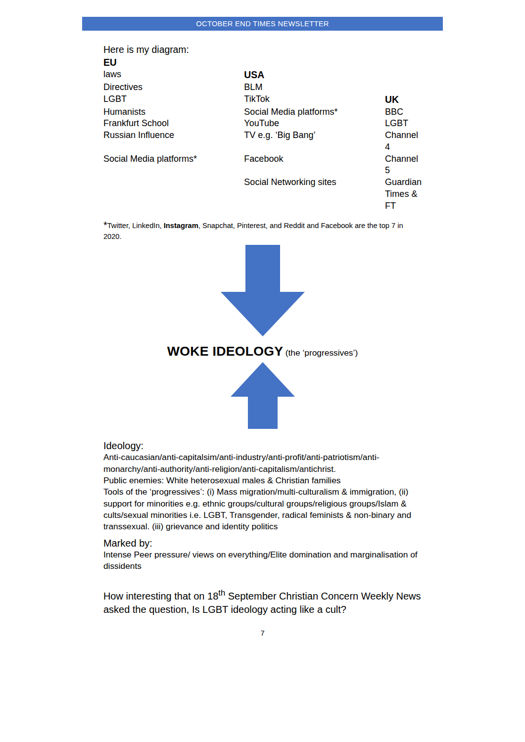OCTOBER END TIMES NEWSLETTER
Here is my diagram:
| EU | | |
| laws | USA | |
| Directives | BLM | |
| LGBT | TikTok | UK |
| Humanists | Social Media platforms* | BBC |
| Frankfurt School | YouTube | LGBT |
| Russian Influence | TV e.g. ‘Big Bang’ | Channel 4 |
| Social Media platforms* | Facebook | Channel 5 |
| | Social Networking sites | Guardian |
| | | Times & FT |
*Twitter, LinkedIn, Instagram, Snapchat, Pinterest, and Reddit and Facebook are the top 7 in 2020.
WOKE IDEOLOGY (the ‘progressives’)
Ideology:
Anti-caucasian/anti-capitalsim/anti-industry/anti-profit/anti-patriotism/anti-monarchy/anti-authority/anti-religion/anti-capitalism/antichrist.
Public enemies: White heterosexual males & Christian families
Tools of the ‘progressives’: (i) Mass migration/multi-culturalism & immigration, (ii) support for minorities e.g. ethnic groups/cultural groups/religious groups/Islam & cults/sexual minorities i.e. LGBT, Transgender, radical feminists & non-binary and transsexual. (iii) grievance and identity politics
Marked by:
Intense Peer pressure/ views on everything/Elite domination and marginalisation of dissidents
How interesting that on 18th September Christian Concern Weekly News asked the question, Is LGBT ideology acting like a cult?
7